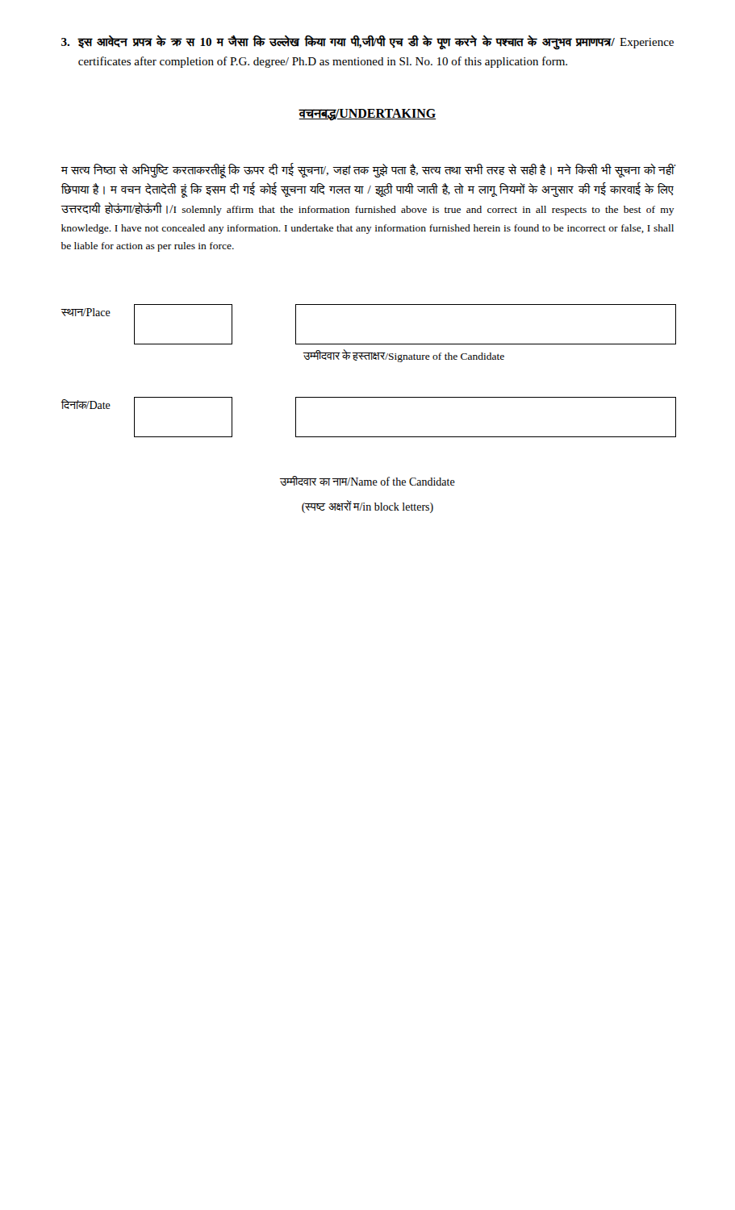3.
इस आवेदन प्रपत्र के क्र स 10 म जैसा कि उल्लेख किया गया पी,जी/पी एच डी के पूण करने के पश्चात के अनुभव प्रमाणपत्र/ Experience certificates after completion of P.G. degree/ Ph.D as mentioned in Sl. No. 10 of this application form.
वचनबद्ध/UNDERTAKING
म सत्य निष्ठा से अभिपुष्टि करताकरतीहूं कि ऊपर दी गई सूचना/, जहां तक मुझे पता है, सत्य तथा सभी तरह से सही है। मने किसी भी सूचना को नहीं छिपाया है। म वचन देतादेती हूं कि इसम दी गई कोई सूचना यदि गलत या / झूठी पायी जाती है, तो म लागू नियमों के अनुसार की गई कारवाई के लिए उत्तरदायी होऊंगा/होऊंगी।/I solemnly affirm that the information furnished above is true and correct in all respects to the best of my knowledge. I have not concealed any information. I undertake that any information furnished herein is found to be incorrect or false, I shall be liable for action as per rules in force.
| स्थान/Place | | | उम्मीदवार के हस्ताक्षर/Signature of the Candidate |
| दिनांक/Date | | | |
उम्मीदवार का नाम/Name of the Candidate
(स्पष्ट अक्षरों म/in block letters)